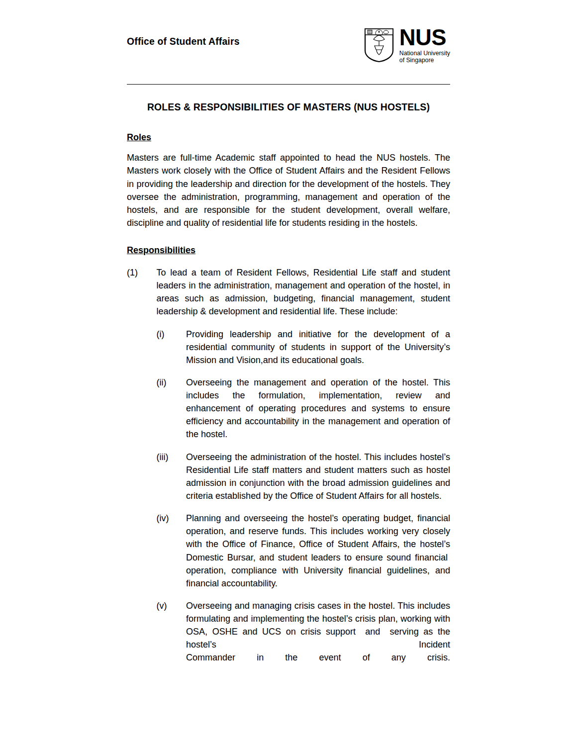Office of Student Affairs
NUS National University
of Singapore
ROLES & RESPONSIBILITIES OF MASTERS (NUS HOSTELS)
Roles
Masters are full-time Academic staff appointed to head the NUS hostels. The Masters work closely with the Office of Student Affairs and the Resident Fellows in providing the leadership and direction for the development of the hostels. They oversee the administration, programming, management and operation of the hostels, and are responsible for the student development, overall welfare, discipline and quality of residential life for students residing in the hostels.
Responsibilities
(1)
To lead a team of Resident Fellows, Residential Life staff and student leaders in the administration, management and operation of the hostel, in areas such as admission, budgeting, financial management, student leadership & development and residential life. These include:
(i)
Providing leadership and initiative for the development of a residential community of students in support of the University’s Mission and Vision,and its educational goals.
(ii)
Overseeing the management and operation of the hostel. This includes the formulation, implementation, review and enhancement of operating procedures and systems to ensure efficiency and accountability in the management and operation of the hostel.
(iii)
Overseeing the administration of the hostel. This includes hostel’s Residential Life staff matters and student matters such as hostel admission in conjunction with the broad admission guidelines and criteria established by the Office of Student Affairs for all hostels.
(iv)
Planning and overseeing the hostel’s operating budget, financial operation, and reserve funds. This includes working very closely with the Office of Finance, Office of Student Affairs, the hostel’s Domestic Bursar, and student leaders to ensure sound financial operation, compliance with University financial guidelines, and financial accountability.
(v)
Overseeing and managing crisis cases in the hostel. This includes formulating and implementing the hostel’s crisis plan, working with OSA, OSHE and UCS on crisis support and serving as the hostel’s Incident Commander in the event of any crisis.